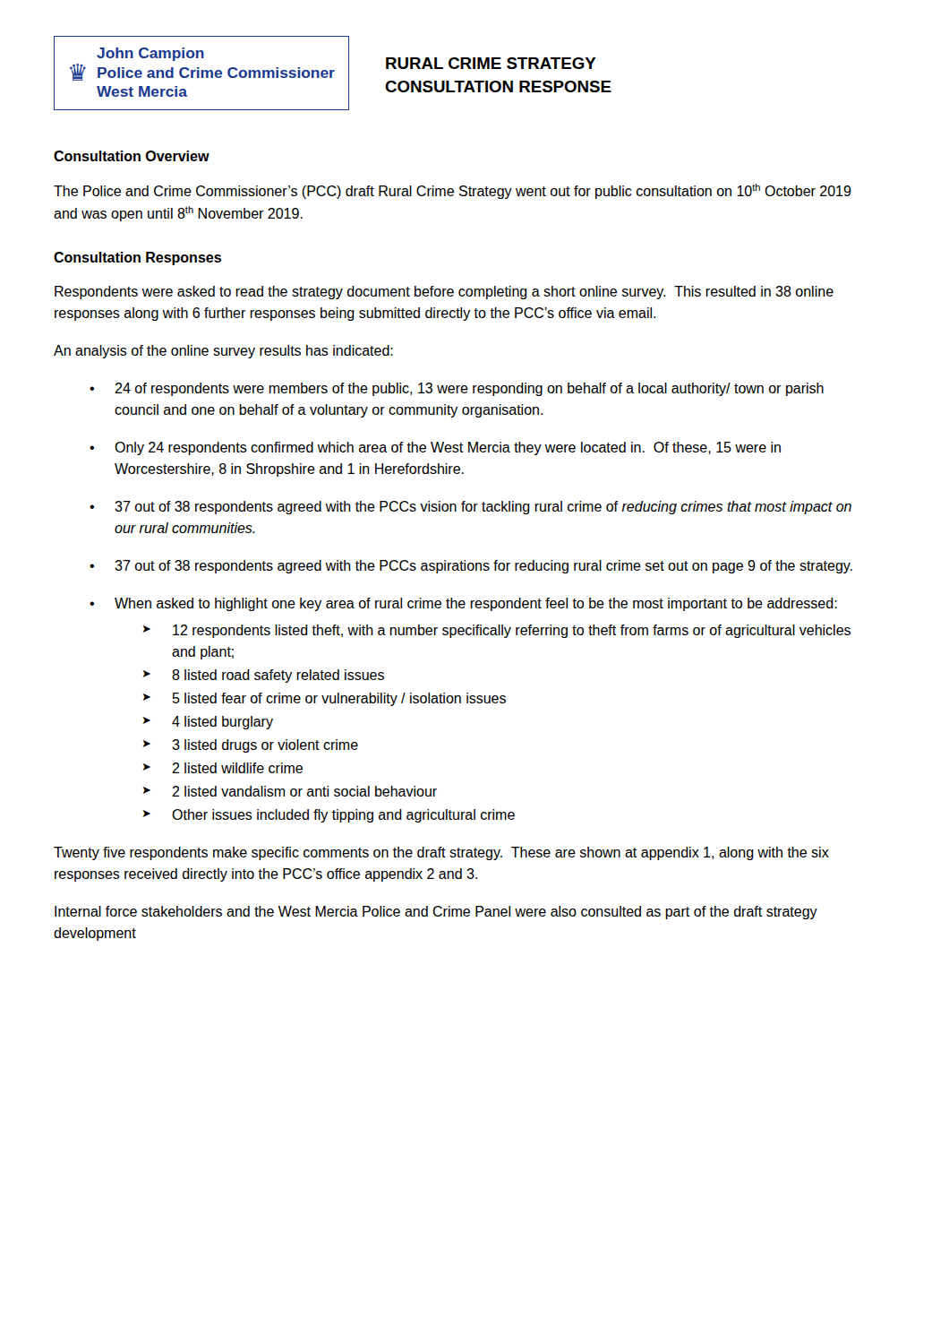♛ John Campion Police and Crime Commissioner West Mercia
RURAL CRIME STRATEGY
CONSULTATION RESPONSE
Consultation Overview
The Police and Crime Commissioner’s (PCC) draft Rural Crime Strategy went out for public consultation on 10th October 2019 and was open until 8th November 2019.
Consultation Responses
Respondents were asked to read the strategy document before completing a short online survey. This resulted in 38 online responses along with 6 further responses being submitted directly to the PCC’s office via email.
An analysis of the online survey results has indicated:
24 of respondents were members of the public, 13 were responding on behalf of a local authority/ town or parish council and one on behalf of a voluntary or community organisation.
Only 24 respondents confirmed which area of the West Mercia they were located in. Of these, 15 were in Worcestershire, 8 in Shropshire and 1 in Herefordshire.
37 out of 38 respondents agreed with the PCCs vision for tackling rural crime of reducing crimes that most impact on our rural communities.
37 out of 38 respondents agreed with the PCCs aspirations for reducing rural crime set out on page 9 of the strategy.
When asked to highlight one key area of rural crime the respondent feel to be the most important to be addressed:
12 respondents listed theft, with a number specifically referring to theft from farms or of agricultural vehicles and plant;
8 listed road safety related issues
5 listed fear of crime or vulnerability / isolation issues
4 listed burglary
3 listed drugs or violent crime
2 listed wildlife crime
2 listed vandalism or anti social behaviour
Other issues included fly tipping and agricultural crime
Twenty five respondents make specific comments on the draft strategy. These are shown at appendix 1, along with the six responses received directly into the PCC’s office appendix 2 and 3.
Internal force stakeholders and the West Mercia Police and Crime Panel were also consulted as part of the draft strategy development